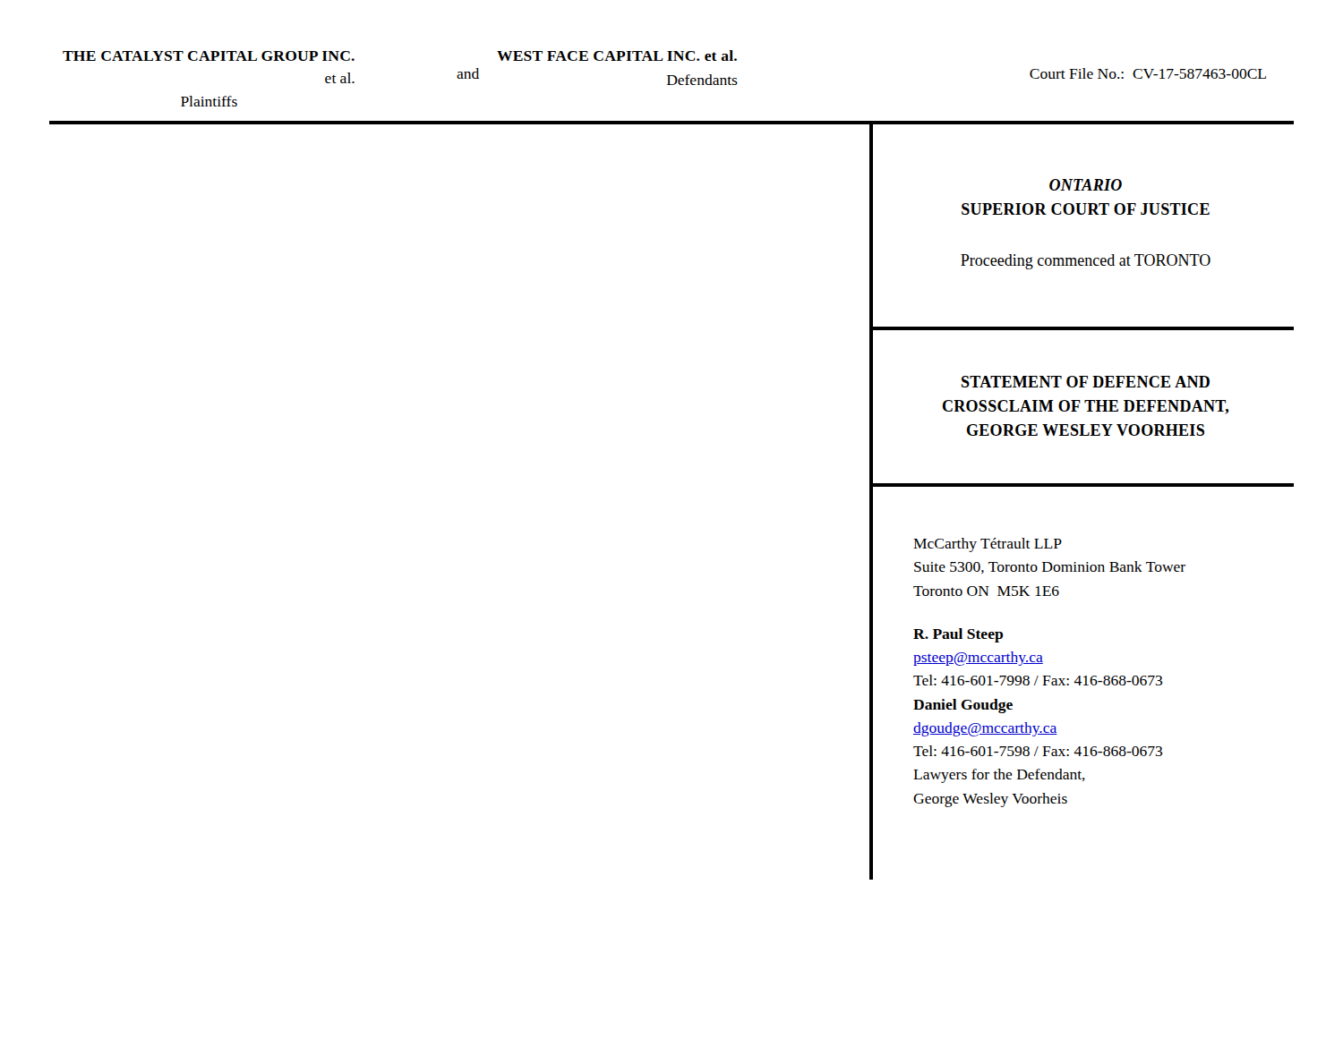THE CATALYST CAPITAL GROUP INC.
et al.
Plaintiffs
and
WEST FACE CAPITAL INC. et al.
Defendants
Court File No.: CV-17-587463-00CL
ONTARIO
SUPERIOR COURT OF JUSTICE
Proceeding commenced at TORONTO
STATEMENT OF DEFENCE AND
CROSSCLAIM OF THE DEFENDANT,
GEORGE WESLEY VOORHEIS
McCarthy Tétrault LLP
Suite 5300, Toronto Dominion Bank Tower
Toronto ON M5K 1E6
R. Paul Steep
psteep@mccarthy.ca
Tel: 416-601-7998 / Fax: 416-868-0673
Daniel Goudge
dgoudge@mccarthy.ca
Tel: 416-601-7598 / Fax: 416-868-0673
Lawyers for the Defendant,
George Wesley Voorheis